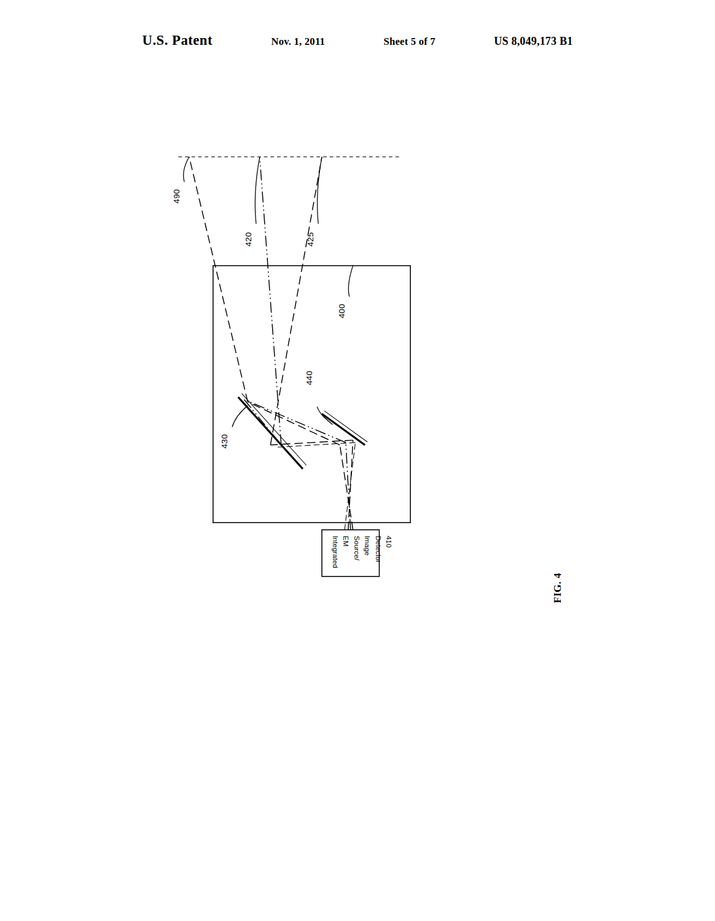U.S. Patent Nov. 1, 2011 Sheet 5 of 7 US 8,049,173 B1
FIG. 4
Integrated EM Source/ Image Detector 410 490 420 425 400 440 430